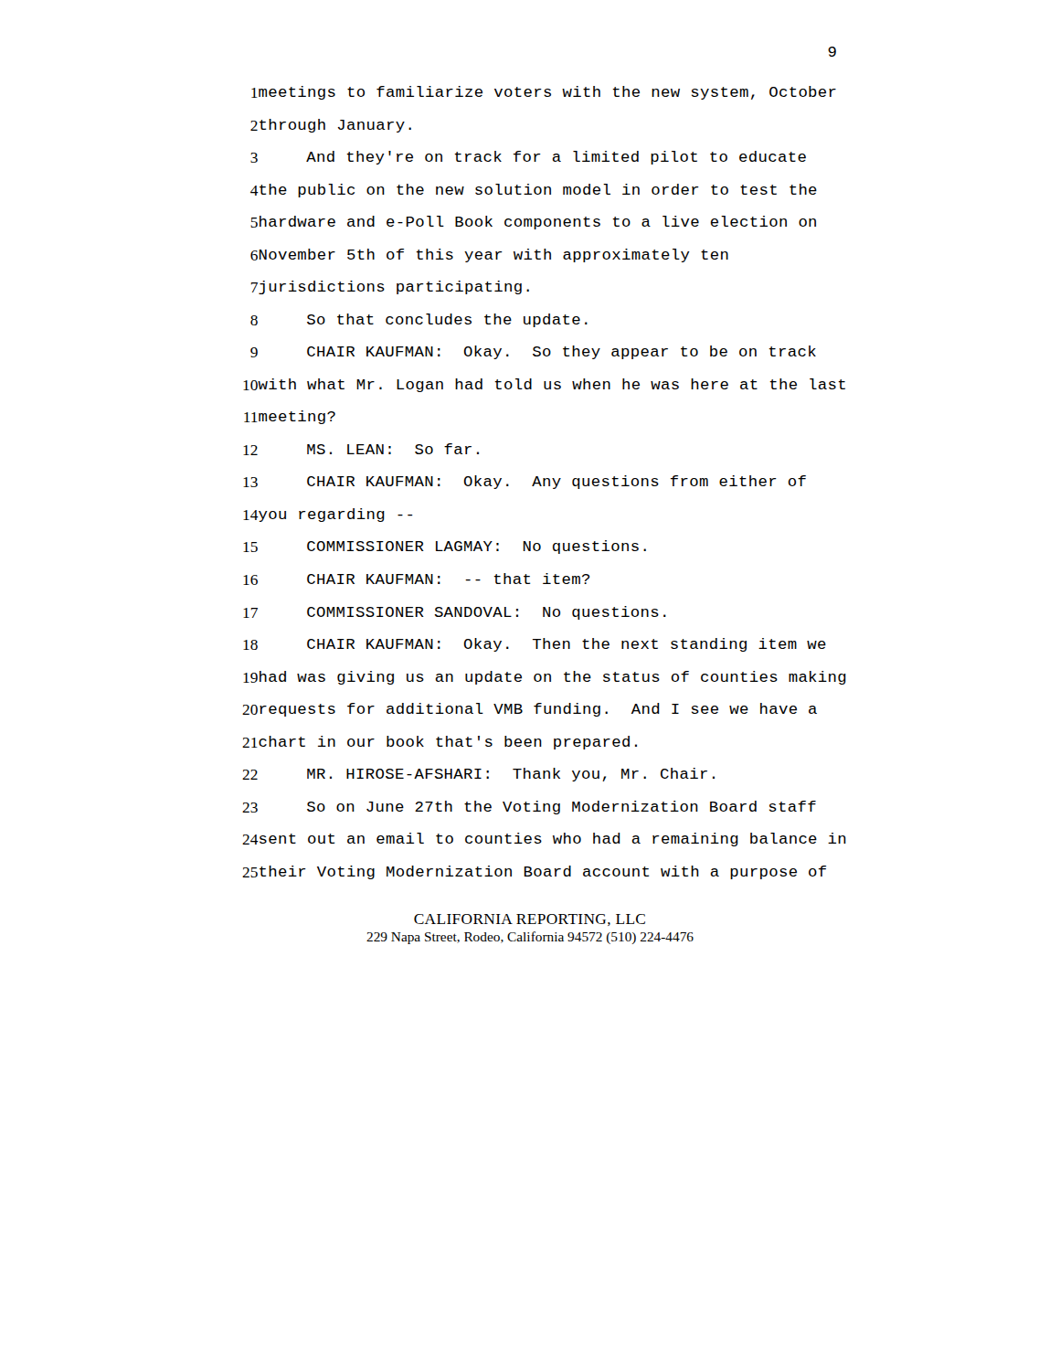9
| 1 | meetings to familiarize voters with the new system, October |
| 2 | through January. |
| 3 | And they're on track for a limited pilot to educate |
| 4 | the public on the new solution model in order to test the |
| 5 | hardware and e-Poll Book components to a live election on |
| 6 | November 5th of this year with approximately ten |
| 7 | jurisdictions participating. |
| 8 | So that concludes the update. |
| 9 | CHAIR KAUFMAN: Okay. So they appear to be on track |
| 10 | with what Mr. Logan had told us when he was here at the last |
| 11 | meeting? |
| 12 | MS. LEAN: So far. |
| 13 | CHAIR KAUFMAN: Okay. Any questions from either of |
| 14 | you regarding -- |
| 15 | COMMISSIONER LAGMAY: No questions. |
| 16 | CHAIR KAUFMAN: -- that item? |
| 17 | COMMISSIONER SANDOVAL: No questions. |
| 18 | CHAIR KAUFMAN: Okay. Then the next standing item we |
| 19 | had was giving us an update on the status of counties making |
| 20 | requests for additional VMB funding. And I see we have a |
| 21 | chart in our book that's been prepared. |
| 22 | MR. HIROSE-AFSHARI: Thank you, Mr. Chair. |
| 23 | So on June 27th the Voting Modernization Board staff |
| 24 | sent out an email to counties who had a remaining balance in |
| 25 | their Voting Modernization Board account with a purpose of |
CALIFORNIA REPORTING, LLC
229 Napa Street, Rodeo, California 94572 (510) 224-4476